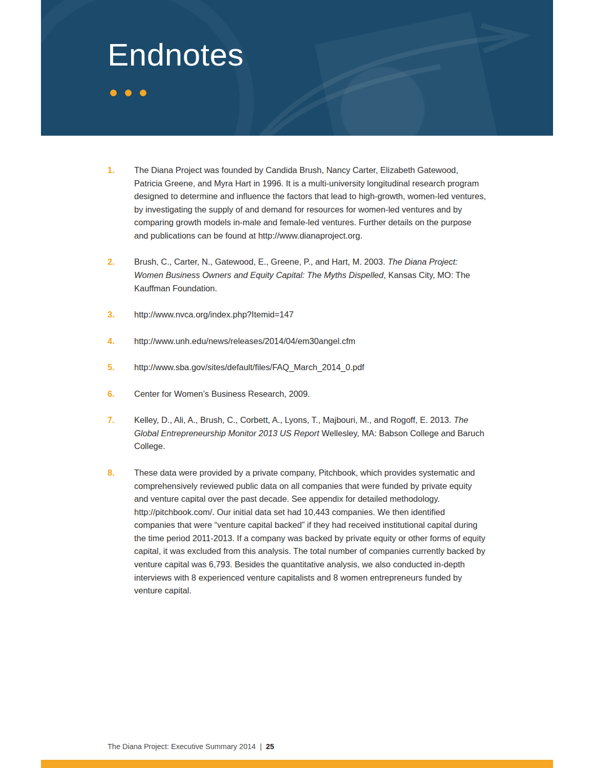Endnotes
The Diana Project was founded by Candida Brush, Nancy Carter, Elizabeth Gatewood, Patricia Greene, and Myra Hart in 1996. It is a multi-university longitudinal research program designed to determine and influence the factors that lead to high-growth, women-led ventures, by investigating the supply of and demand for resources for women-led ventures and by comparing growth models in-male and female-led ventures. Further details on the purpose and publications can be found at http://www.dianaproject.org.
Brush, C., Carter, N., Gatewood, E., Greene, P., and Hart, M. 2003. The Diana Project: Women Business Owners and Equity Capital: The Myths Dispelled, Kansas City, MO: The Kauffman Foundation.
http://www.nvca.org/index.php?Itemid=147
http://www.unh.edu/news/releases/2014/04/em30angel.cfm
http://www.sba.gov/sites/default/files/FAQ_March_2014_0.pdf
Center for Women’s Business Research, 2009.
Kelley, D., Ali, A., Brush, C., Corbett, A., Lyons, T., Majbouri, M., and Rogoff, E. 2013. The Global Entrepreneurship Monitor 2013 US Report Wellesley, MA: Babson College and Baruch College.
These data were provided by a private company, Pitchbook, which provides systematic and comprehensively reviewed public data on all companies that were funded by private equity and venture capital over the past decade. See appendix for detailed methodology. http://pitchbook.com/. Our initial data set had 10,443 companies. We then identified companies that were “venture capital backed” if they had received institutional capital during the time period 2011-2013. If a company was backed by private equity or other forms of equity capital, it was excluded from this analysis. The total number of companies currently backed by venture capital was 6,793. Besides the quantitative analysis, we also conducted in-depth interviews with 8 experienced venture capitalists and 8 women entrepreneurs funded by venture capital.
The Diana Project: Executive Summary 2014 | 25